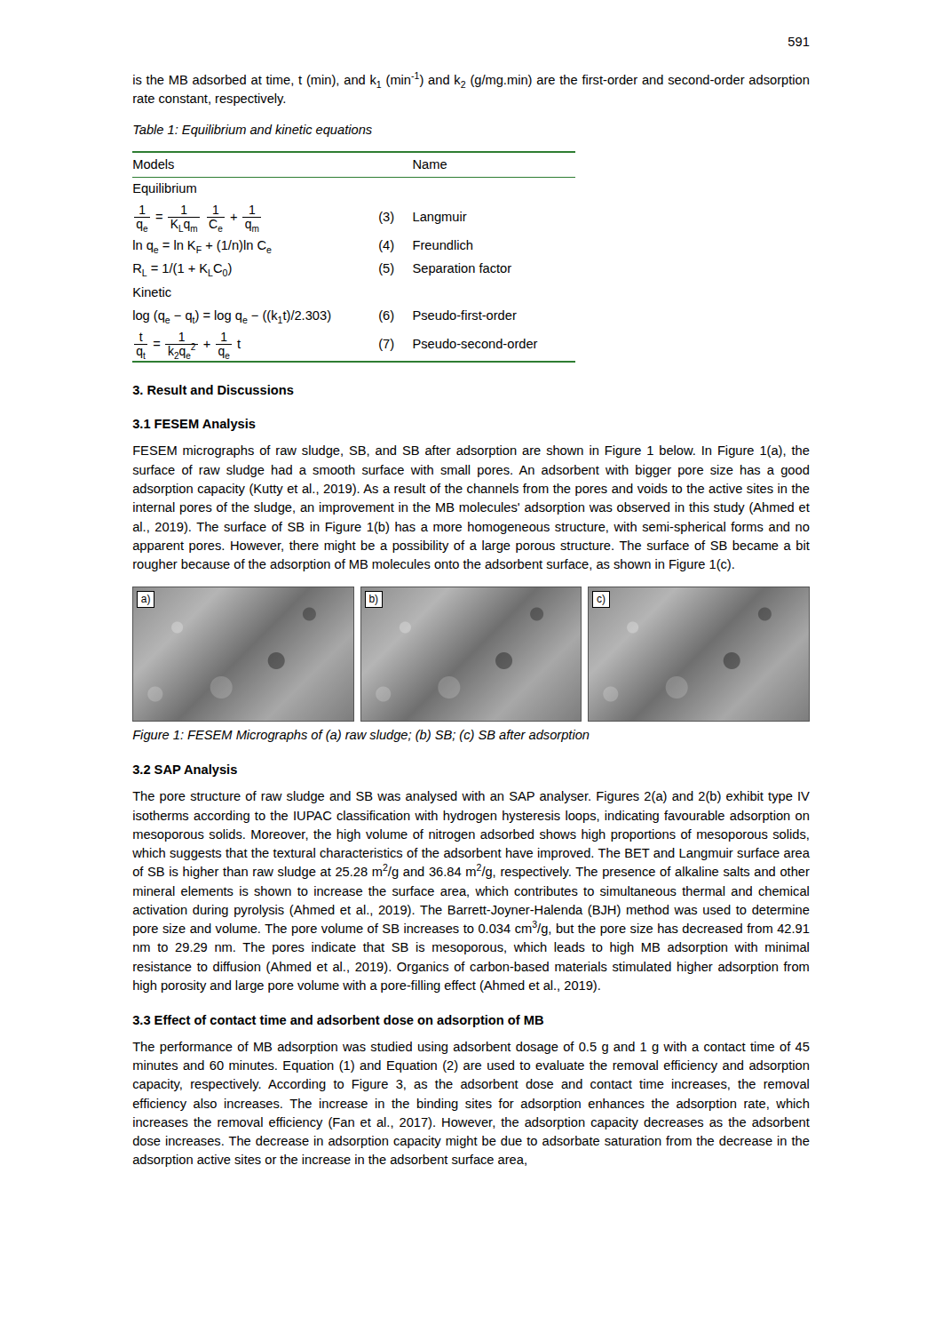591
is the MB adsorbed at time, t (min), and k1 (min-1) and k2 (g/mg.min) are the first-order and second-order adsorption rate constant, respectively.
Table 1: Equilibrium and kinetic equations
| Models | | Name |
| --- | --- | --- |
| Equilibrium |
| 1 q e = 1 K L q m 1 C e + 1 q m | (3) | Langmuir |
| ln q e = ln K F + (1/n)ln C e | (4) | Freundlich |
| R L = 1/(1 + K L C 0 ) | (5) | Separation factor |
| Kinetic |
| log (q e − q t ) = log q e − ((k 1 t)/2.303) | (6) | Pseudo-first-order |
| t q t = 1 k 2 q e 2 + 1 q e t | (7) | Pseudo-second-order |
3. Result and Discussions
3.1 FESEM Analysis
FESEM micrographs of raw sludge, SB, and SB after adsorption are shown in Figure 1 below. In Figure 1(a), the surface of raw sludge had a smooth surface with small pores. An adsorbent with bigger pore size has a good adsorption capacity (Kutty et al., 2019). As a result of the channels from the pores and voids to the active sites in the internal pores of the sludge, an improvement in the MB molecules' adsorption was observed in this study (Ahmed et al., 2019). The surface of SB in Figure 1(b) has a more homogeneous structure, with semi-spherical forms and no apparent pores. However, there might be a possibility of a large porous structure. The surface of SB became a bit rougher because of the adsorption of MB molecules onto the adsorbent surface, as shown in Figure 1(c).
a)
b)
c)
Figure 1: FESEM Micrographs of (a) raw sludge; (b) SB; (c) SB after adsorption
3.2 SAP Analysis
The pore structure of raw sludge and SB was analysed with an SAP analyser. Figures 2(a) and 2(b) exhibit type IV isotherms according to the IUPAC classification with hydrogen hysteresis loops, indicating favourable adsorption on mesoporous solids. Moreover, the high volume of nitrogen adsorbed shows high proportions of mesoporous solids, which suggests that the textural characteristics of the adsorbent have improved. The BET and Langmuir surface area of SB is higher than raw sludge at 25.28 m2/g and 36.84 m2/g, respectively. The presence of alkaline salts and other mineral elements is shown to increase the surface area, which contributes to simultaneous thermal and chemical activation during pyrolysis (Ahmed et al., 2019). The Barrett-Joyner-Halenda (BJH) method was used to determine pore size and volume. The pore volume of SB increases to 0.034 cm3/g, but the pore size has decreased from 42.91 nm to 29.29 nm. The pores indicate that SB is mesoporous, which leads to high MB adsorption with minimal resistance to diffusion (Ahmed et al., 2019). Organics of carbon-based materials stimulated higher adsorption from high porosity and large pore volume with a pore-filling effect (Ahmed et al., 2019).
3.3 Effect of contact time and adsorbent dose on adsorption of MB
The performance of MB adsorption was studied using adsorbent dosage of 0.5 g and 1 g with a contact time of 45 minutes and 60 minutes. Equation (1) and Equation (2) are used to evaluate the removal efficiency and adsorption capacity, respectively. According to Figure 3, as the adsorbent dose and contact time increases, the removal efficiency also increases. The increase in the binding sites for adsorption enhances the adsorption rate, which increases the removal efficiency (Fan et al., 2017). However, the adsorption capacity decreases as the adsorbent dose increases. The decrease in adsorption capacity might be due to adsorbate saturation from the decrease in the adsorption active sites or the increase in the adsorbent surface area,